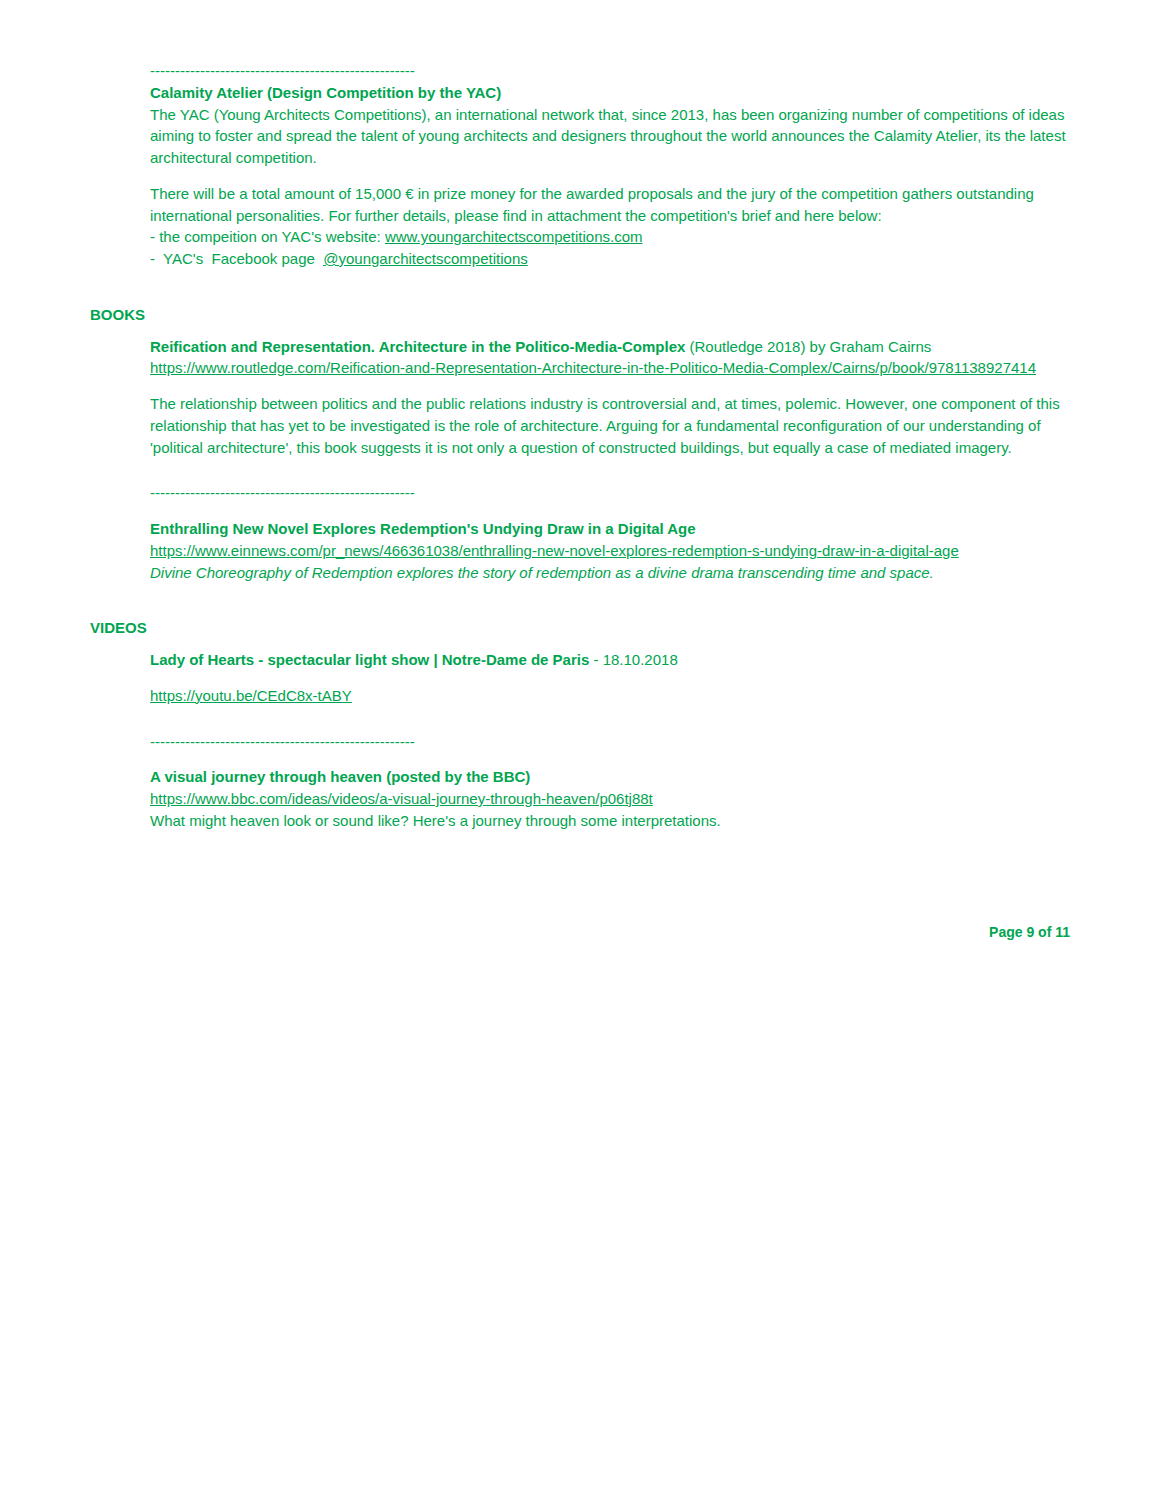-----------------------------------------------------
Calamity Atelier (Design Competition by the YAC)
The YAC (Young Architects Competitions), an international network that, since 2013, has been organizing number of competitions of ideas aiming to foster and spread the talent of young architects and designers throughout the world announces the Calamity Atelier, its the latest architectural competition.
There will be a total amount of 15,000 € in prize money for the awarded proposals and the jury of the competition gathers outstanding international personalities. For further details, please find in attachment the competition's brief and here below:
- the compeition on YAC's website: www.youngarchitectscompetitions.com
- YAC's Facebook page @youngarchitectscompetitions
BOOKS
Reification and Representation. Architecture in the Politico-Media-Complex (Routledge 2018) by Graham Cairns
https://www.routledge.com/Reification-and-Representation-Architecture-in-the-Politico-Media-Complex/Cairns/p/book/9781138927414
The relationship between politics and the public relations industry is controversial and, at times, polemic. However, one component of this relationship that has yet to be investigated is the role of architecture. Arguing for a fundamental reconfiguration of our understanding of 'political architecture', this book suggests it is not only a question of constructed buildings, but equally a case of mediated imagery.
-----------------------------------------------------
Enthralling New Novel Explores Redemption's Undying Draw in a Digital Age
https://www.einnews.com/pr_news/466361038/enthralling-new-novel-explores-redemption-s-undying-draw-in-a-digital-age
Divine Choreography of Redemption explores the story of redemption as a divine drama transcending time and space.
VIDEOS
Lady of Hearts - spectacular light show | Notre-Dame de Paris - 18.10.2018
https://youtu.be/CEdC8x-tABY
-----------------------------------------------------
A visual journey through heaven (posted by the BBC)
https://www.bbc.com/ideas/videos/a-visual-journey-through-heaven/p06tj88t
What might heaven look or sound like? Here's a journey through some interpretations.
Page 9 of 11